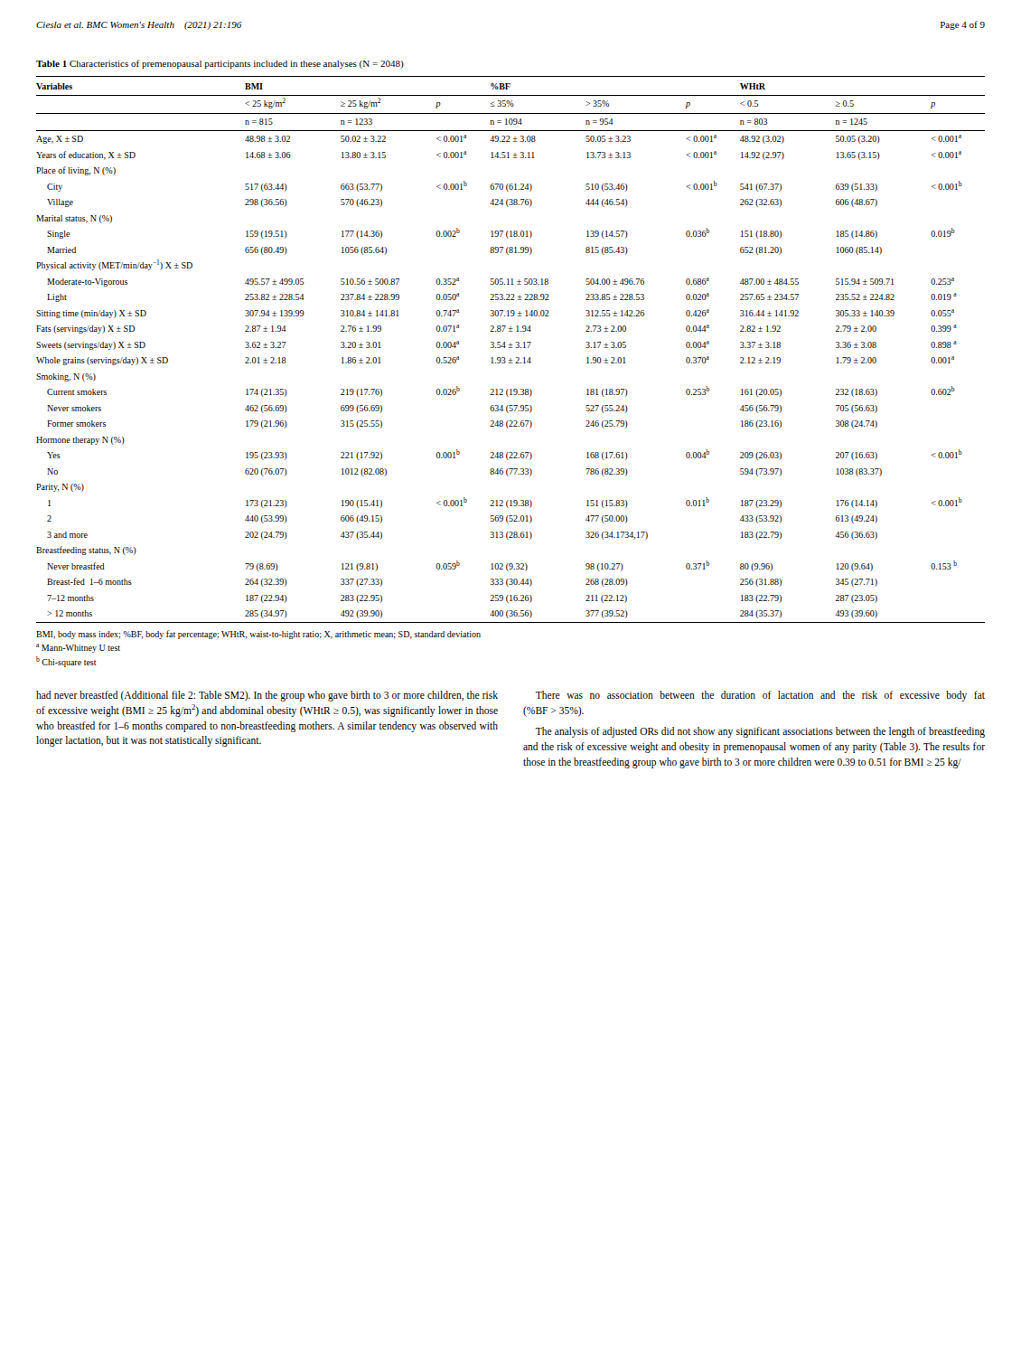Ciesla et al. BMC Women's Health (2021) 21:196
Page 4 of 9
Table 1 Characteristics of premenopausal participants included in these analyses (N = 2048)
| Variables | BMI | %BF | WHtR |
| --- | --- | --- | --- |
| | < 25 kg/m 2 | ≥ 25 kg/m 2 | p | ≤ 35% | > 35% | p | < 0.5 | ≥ 0.5 | p |
| | n = 815 | n = 1233 | | n = 1094 | n = 954 | | n = 803 | n = 1245 | |
| Age, X ± SD | 48.98 ± 3.02 | 50.02 ± 3.22 | < 0.001 a | 49.22 ± 3.08 | 50.05 ± 3.23 | < 0.001 a | 48.92 (3.02) | 50.05 (3.20) | < 0.001 a |
| Years of education, X ± SD | 14.68 ± 3.06 | 13.80 ± 3.15 | < 0.001 a | 14.51 ± 3.11 | 13.73 ± 3.13 | < 0.001 a | 14.92 (2.97) | 13.65 (3.15) | < 0.001 a |
| Place of living, N (%) | | | | | | | | | |
| City | 517 (63.44) | 663 (53.77) | < 0.001 b | 670 (61.24) | 510 (53.46) | < 0.001 b | 541 (67.37) | 639 (51.33) | < 0.001 b |
| Village | 298 (36.56) | 570 (46.23) | | 424 (38.76) | 444 (46.54) | | 262 (32.63) | 606 (48.67) | |
| Marital status, N (%) | | | | | | | | | |
| Single | 159 (19.51) | 177 (14.36) | 0.002 b | 197 (18.01) | 139 (14.57) | 0.036 b | 151 (18.80) | 185 (14.86) | 0.019 b |
| Married | 656 (80.49) | 1056 (85.64) | | 897 (81.99) | 815 (85.43) | | 652 (81.20) | 1060 (85.14) | |
| Physical activity (MET/min/day −1 ) X ± SD | | | | | | | | | |
| Moderate-to-Vigorous | 495.57 ± 499.05 | 510.56 ± 500.87 | 0.352 a | 505.11 ± 503.18 | 504.00 ± 496.76 | 0.686 a | 487.00 ± 484.55 | 515.94 ± 509.71 | 0.253 a |
| Light | 253.82 ± 228.54 | 237.84 ± 228.99 | 0.050 a | 253.22 ± 228.92 | 233.85 ± 228.53 | 0.020 a | 257.65 ± 234.57 | 235.52 ± 224.82 | 0.019 a |
| Sitting time (min/day) X ± SD | 307.94 ± 139.99 | 310.84 ± 141.81 | 0.747 a | 307.19 ± 140.02 | 312.55 ± 142.26 | 0.426 a | 316.44 ± 141.92 | 305.33 ± 140.39 | 0.055 a |
| Fats (servings/day) X ± SD | 2.87 ± 1.94 | 2.76 ± 1.99 | 0.071 a | 2.87 ± 1.94 | 2.73 ± 2.00 | 0.044 a | 2.82 ± 1.92 | 2.79 ± 2.00 | 0.399 a |
| Sweets (servings/day) X ± SD | 3.62 ± 3.27 | 3.20 ± 3.01 | 0.004 a | 3.54 ± 3.17 | 3.17 ± 3.05 | 0.004 a | 3.37 ± 3.18 | 3.36 ± 3.08 | 0.898 a |
| Whole grains (servings/day) X ± SD | 2.01 ± 2.18 | 1.86 ± 2.01 | 0.526 a | 1.93 ± 2.14 | 1.90 ± 2.01 | 0.370 a | 2.12 ± 2.19 | 1.79 ± 2.00 | 0.001 a |
| Smoking, N (%) | | | | | | | | | |
| Current smokers | 174 (21.35) | 219 (17.76) | 0.026 b | 212 (19.38) | 181 (18.97) | 0.253 b | 161 (20.05) | 232 (18.63) | 0.602 b |
| Never smokers | 462 (56.69) | 699 (56.69) | | 634 (57.95) | 527 (55.24) | | 456 (56.79) | 705 (56.63) | |
| Former smokers | 179 (21.96) | 315 (25.55) | | 248 (22.67) | 246 (25.79) | | 186 (23.16) | 308 (24.74) | |
| Hormone therapy N (%) | | | | | | | | | |
| Yes | 195 (23.93) | 221 (17.92) | 0.001 b | 248 (22.67) | 168 (17.61) | 0.004 b | 209 (26.03) | 207 (16.63) | < 0.001 b |
| No | 620 (76.07) | 1012 (82.08) | | 846 (77.33) | 786 (82.39) | | 594 (73.97) | 1038 (83.37) | |
| Parity, N (%) | | | | | | | | | |
| 1 | 173 (21.23) | 190 (15.41) | < 0.001 b | 212 (19.38) | 151 (15.83) | 0.011 b | 187 (23.29) | 176 (14.14) | < 0.001 b |
| 2 | 440 (53.99) | 606 (49.15) | | 569 (52.01) | 477 (50.00) | | 433 (53.92) | 613 (49.24) | |
| 3 and more | 202 (24.79) | 437 (35.44) | | 313 (28.61) | 326 (34.1734,17) | | 183 (22.79) | 456 (36.63) | |
| Breastfeeding status, N (%) | | | | | | | | | |
| Never breastfed | 79 (8.69) | 121 (9.81) | 0.059 b | 102 (9.32) | 98 (10.27) | 0.371 b | 80 (9.96) | 120 (9.64) | 0.153 b |
| Breast-fed 1–6 months | 264 (32.39) | 337 (27.33) | | 333 (30.44) | 268 (28.09) | | 256 (31.88) | 345 (27.71) | |
| 7–12 months | 187 (22.94) | 283 (22.95) | | 259 (16.26) | 211 (22.12) | | 183 (22.79) | 287 (23.05) | |
| > 12 months | 285 (34.97) | 492 (39.90) | | 400 (36.56) | 377 (39.52) | | 284 (35.37) | 493 (39.60) | |
BMI, body mass index; %BF, body fat percentage; WHtR, waist-to-hight ratio; X, arithmetic mean; SD, standard deviation
a Mann-Whitney U test
b Chi-square test
had never breastfed (Additional file 2: Table SM2). In the group who gave birth to 3 or more children, the risk of excessive weight (BMI ≥ 25 kg/m2) and abdominal obesity (WHtR ≥ 0.5), was significantly lower in those who breastfed for 1–6 months compared to non-breastfeeding mothers. A similar tendency was observed with longer lactation, but it was not statistically significant.
There was no association between the duration of lactation and the risk of excessive body fat (%BF > 35%).
The analysis of adjusted ORs did not show any significant associations between the length of breastfeeding and the risk of excessive weight and obesity in premenopausal women of any parity (Table 3). The results for those in the breastfeeding group who gave birth to 3 or more children were 0.39 to 0.51 for BMI ≥ 25 kg/